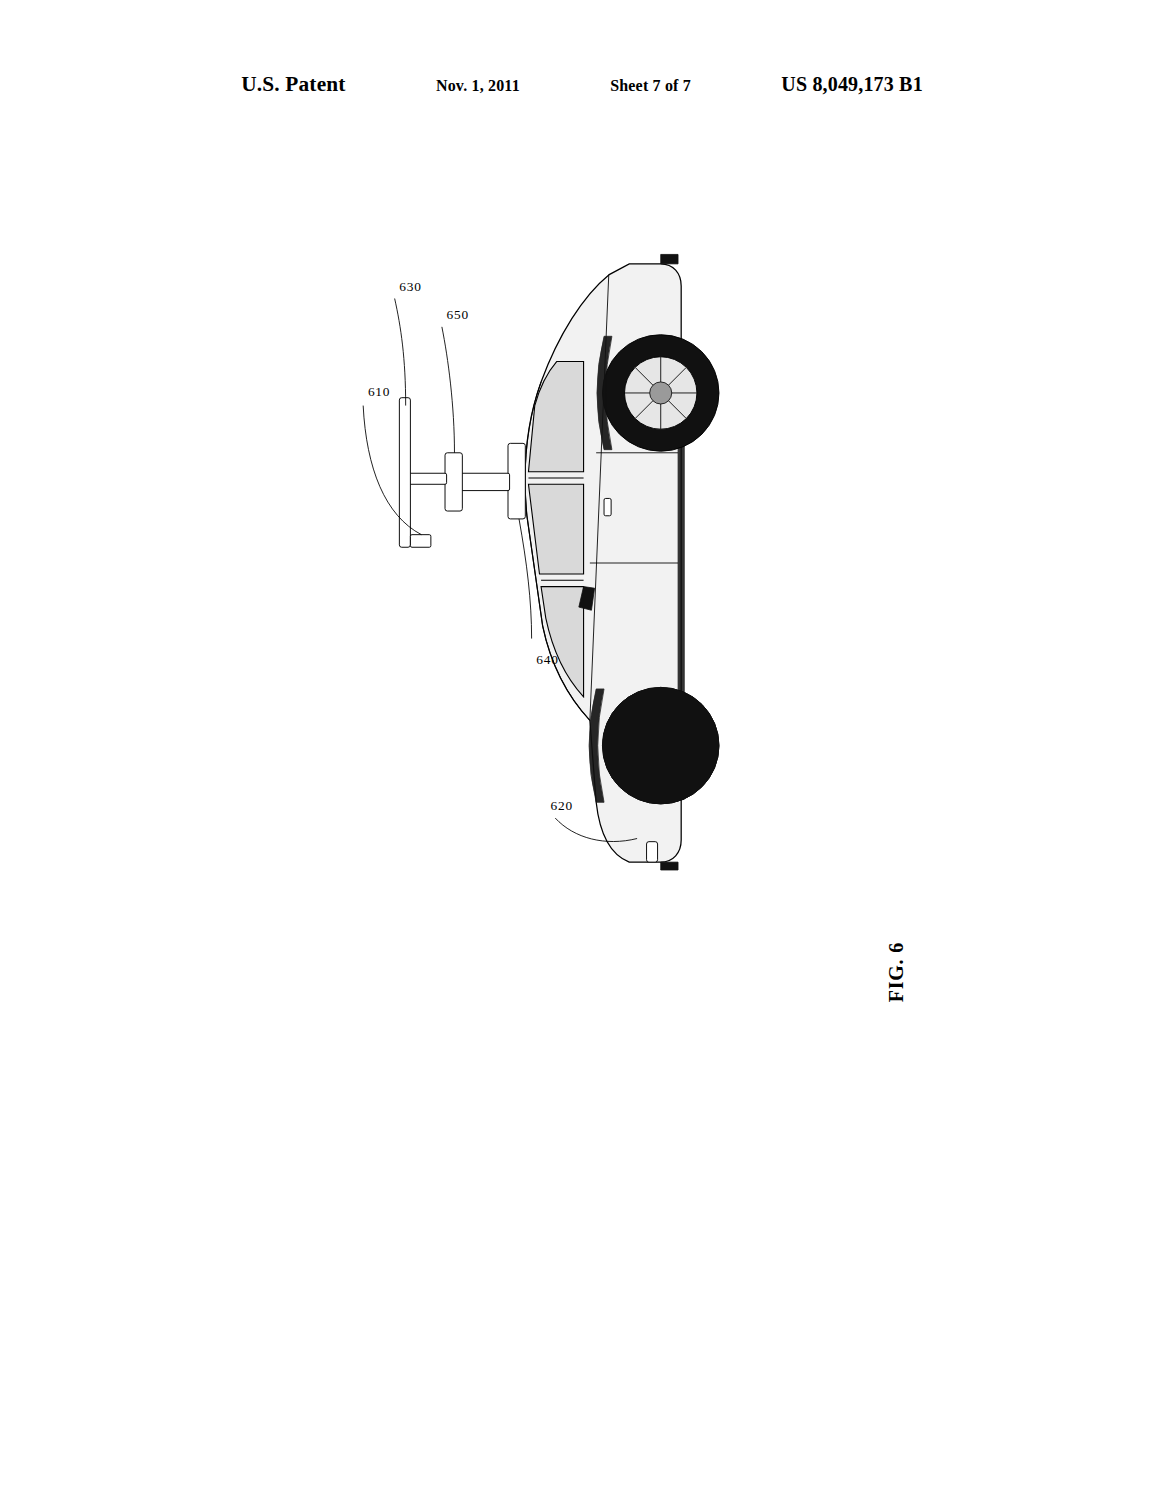U.S. Patent Nov. 1, 2011 Sheet 7 of 7 US 8,049,173 B1
630 650 610 640 620
FIG. 6